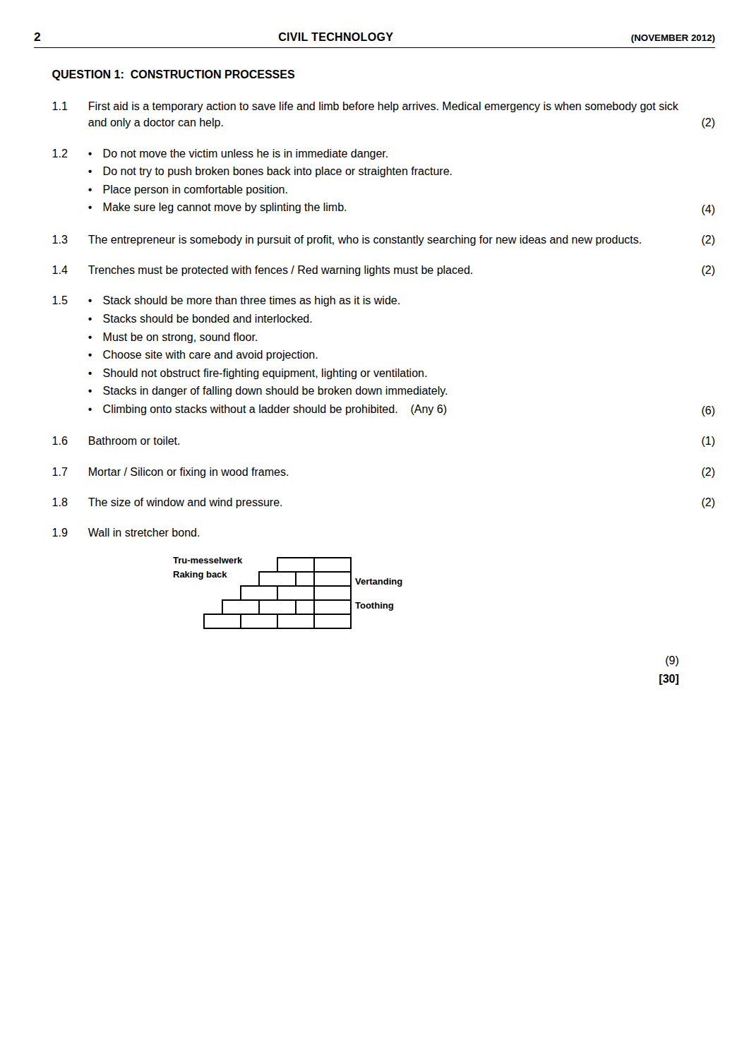2 CIVIL TECHNOLOGY (NOVEMBER 2012)
QUESTION 1: CONSTRUCTION PROCESSES
1.1
First aid is a temporary action to save life and limb before help arrives. Medical emergency is when somebody got sick and only a doctor can help.
(2)
1.2
Do not move the victim unless he is in immediate danger.
Do not try to push broken bones back into place or straighten fracture.
Place person in comfortable position.
Make sure leg cannot move by splinting the limb.
(4)
1.3
The entrepreneur is somebody in pursuit of profit, who is constantly searching for new ideas and new products.
(2)
1.4
Trenches must be protected with fences / Red warning lights must be placed.
(2)
1.5
Stack should be more than three times as high as it is wide.
Stacks should be bonded and interlocked.
Must be on strong, sound floor.
Choose site with care and avoid projection.
Should not obstruct fire-fighting equipment, lighting or ventilation.
Stacks in danger of falling down should be broken down immediately.
Climbing onto stacks without a ladder should be prohibited. (Any 6)
(6)
1.6
Bathroom or toilet.
(1)
1.7
Mortar / Silicon or fixing in wood frames.
(2)
1.8
The size of window and wind pressure.
(2)
1.9
Wall in stretcher bond.
Tru-messelwerk Raking back Vertanding Toothing
(9)
[30]